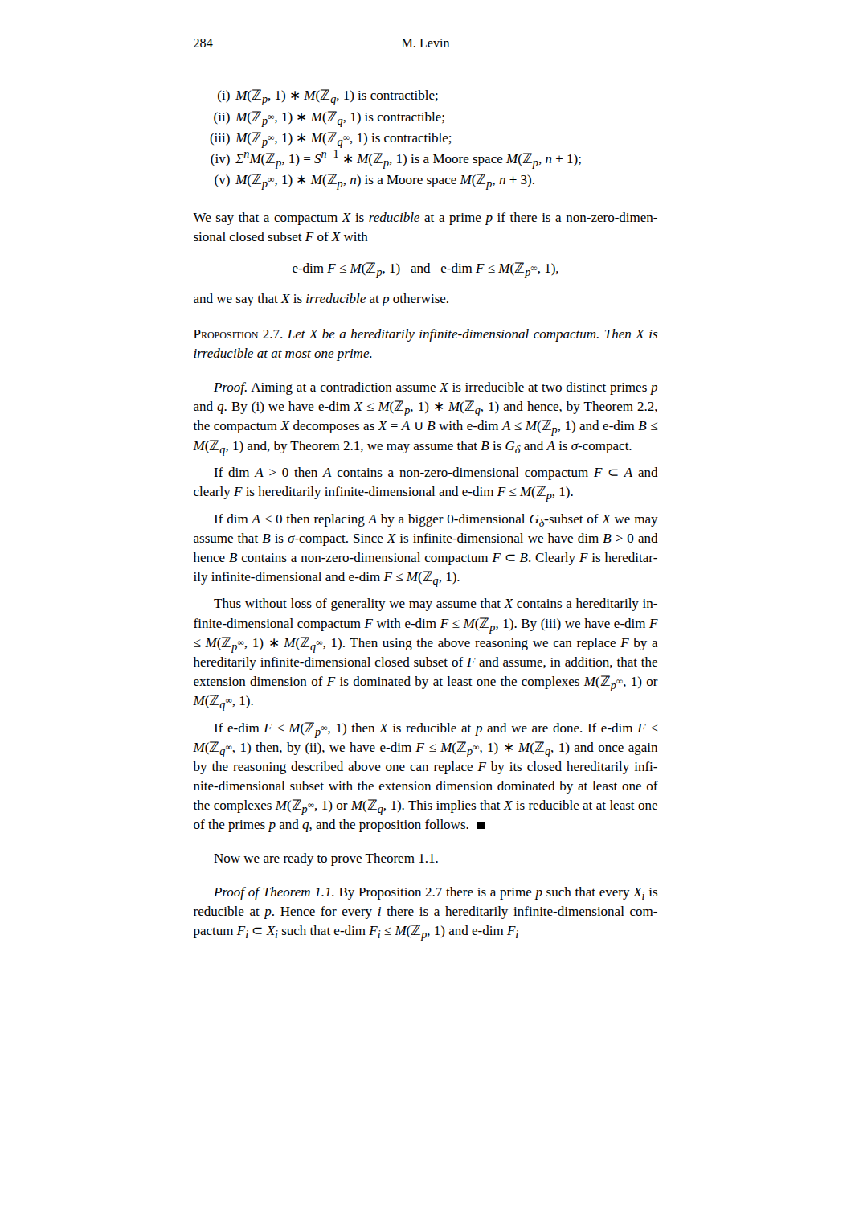284 M. Levin
(i) M(ℤp, 1) ∗ M(ℤq, 1) is contractible;
(ii) M(ℤp∞, 1) ∗ M(ℤq, 1) is contractible;
(iii) M(ℤp∞, 1) ∗ M(ℤq∞, 1) is contractible;
(iv) ΣnM(ℤp, 1) = Sn−1 ∗ M(ℤp, 1) is a Moore space M(ℤp, n + 1);
(v) M(ℤp∞, 1) ∗ M(ℤp, n) is a Moore space M(ℤp, n + 3).
We say that a compactum X is reducible at a prime p if there is a non-zero-dimensional closed subset F of X with
e-dim F ≤ M(ℤp, 1) and e-dim F ≤ M(ℤp∞, 1),
and we say that X is irreducible at p otherwise.
Proposition 2.7. Let X be a hereditarily infinite-dimensional compactum. Then X is irreducible at at most one prime.
Proof. Aiming at a contradiction assume X is irreducible at two distinct primes p and q. By (i) we have e-dim X ≤ M(ℤp, 1) ∗ M(ℤq, 1) and hence, by Theorem 2.2, the compactum X decomposes as X = A ∪ B with e-dim A ≤ M(ℤp, 1) and e-dim B ≤ M(ℤq, 1) and, by Theorem 2.1, we may assume that B is Gδ and A is σ-compact.
If dim A > 0 then A contains a non-zero-dimensional compactum F ⊂ A and clearly F is hereditarily infinite-dimensional and e-dim F ≤ M(ℤp, 1).
If dim A ≤ 0 then replacing A by a bigger 0-dimensional Gδ-subset of X we may assume that B is σ-compact. Since X is infinite-dimensional we have dim B > 0 and hence B contains a non-zero-dimensional compactum F ⊂ B. Clearly F is hereditarily infinite-dimensional and e-dim F ≤ M(ℤq, 1).
Thus without loss of generality we may assume that X contains a hereditarily infinite-dimensional compactum F with e-dim F ≤ M(ℤp, 1). By (iii) we have e-dim F ≤ M(ℤp∞, 1) ∗ M(ℤq∞, 1). Then using the above reasoning we can replace F by a hereditarily infinite-dimensional closed subset of F and assume, in addition, that the extension dimension of F is dominated by at least one the complexes M(ℤp∞, 1) or M(ℤq∞, 1).
If e-dim F ≤ M(ℤp∞, 1) then X is reducible at p and we are done. If e-dim F ≤ M(ℤq∞, 1) then, by (ii), we have e-dim F ≤ M(ℤp∞, 1) ∗ M(ℤq, 1) and once again by the reasoning described above one can replace F by its closed hereditarily infinite-dimensional subset with the extension dimension dominated by at least one of the complexes M(ℤp∞, 1) or M(ℤq, 1). This implies that X is reducible at at least one of the primes p and q, and the proposition follows.
Now we are ready to prove Theorem 1.1.
Proof of Theorem 1.1. By Proposition 2.7 there is a prime p such that every Xi is reducible at p. Hence for every i there is a hereditarily infinite-dimensional compactum Fi ⊂ Xi such that e-dim Fi ≤ M(ℤp, 1) and e-dim Fi